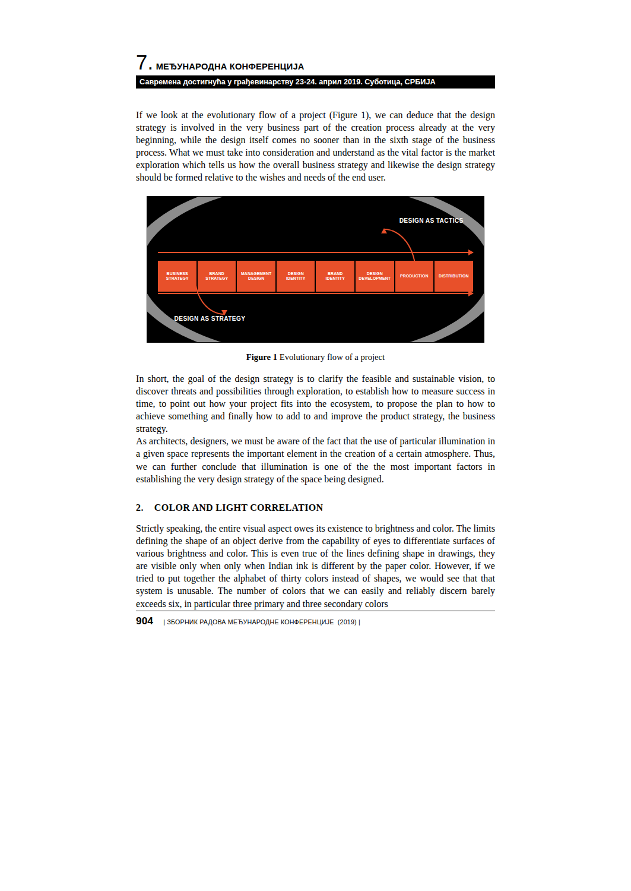7. МЕЂУНАРОДНА КОНФЕРЕНЦИЈА
Савремена достигнућа у грађевинарству 23-24. април 2019. Суботица, СРБИЈА
If we look at the evolutionary flow of a project (Figure 1), we can deduce that the design strategy is involved in the very business part of the creation process already at the very beginning, while the design itself comes no sooner than in the sixth stage of the business process. What we must take into consideration and understand as the vital factor is the market exploration which tells us how the overall business strategy and likewise the design strategy should be formed relative to the wishes and needs of the end user.
DESIGN AS TACTICS
BUSINESS
STRATEGY
BRAND
STRATEGY
MANAGEMENT
DESIGN
DESIGN
IDENTITY
BRAND
IDENTITY
DESIGN
DEVELOPMENT
PRODUCTION
DISTRIBUTION
DESIGN AS STRATEGY
Figure 1 Evolutionary flow of a project
In short, the goal of the design strategy is to clarify the feasible and sustainable vision, to discover threats and possibilities through exploration, to establish how to measure success in time, to point out how your project fits into the ecosystem, to propose the plan to how to achieve something and finally how to add to and improve the product strategy, the business strategy.
As architects, designers, we must be aware of the fact that the use of particular illumination in a given space represents the important element in the creation of a certain atmosphere. Thus, we can further conclude that illumination is one of the the most important factors in establishing the very design strategy of the space being designed.
2. COLOR AND LIGHT CORRELATION
Strictly speaking, the entire visual aspect owes its existence to brightness and color. The limits defining the shape of an object derive from the capability of eyes to differentiate surfaces of various brightness and color. This is even true of the lines defining shape in drawings, they are visible only when only when Indian ink is different by the paper color. However, if we tried to put together the alphabet of thirty colors instead of shapes, we would see that that system is unusable. The number of colors that we can easily and reliably discern barely exceeds six, in particular three primary and three secondary colors
904 | ЗБОРНИК РАДОВА МЕЂУНАРОДНЕ КОНФЕРЕНЦИЈЕ (2019) |